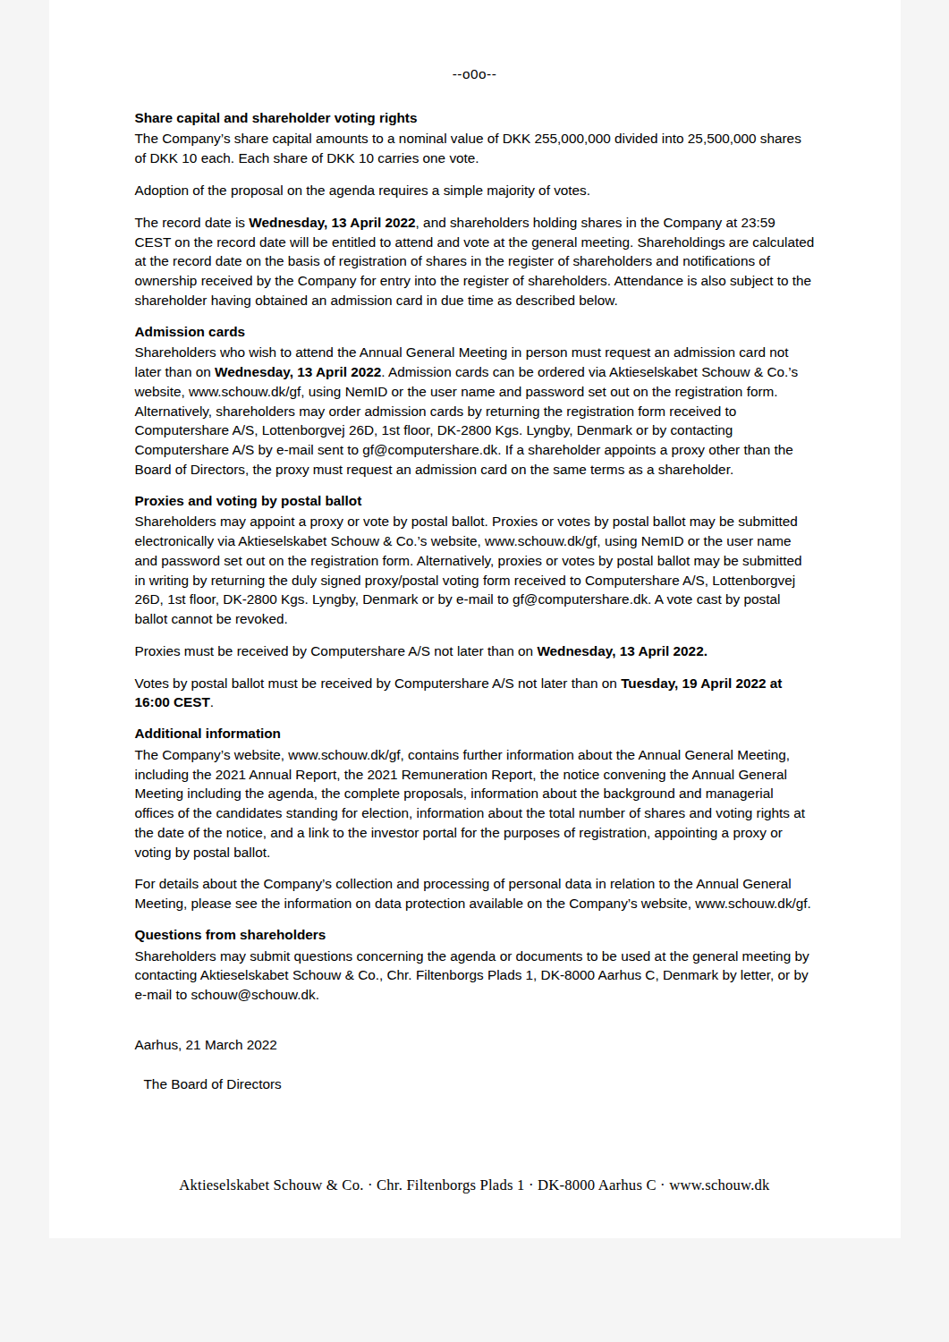--o0o--
Share capital and shareholder voting rights
The Company’s share capital amounts to a nominal value of DKK 255,000,000 divided into 25,500,000 shares of DKK 10 each. Each share of DKK 10 carries one vote.
Adoption of the proposal on the agenda requires a simple majority of votes.
The record date is Wednesday, 13 April 2022, and shareholders holding shares in the Company at 23:59 CEST on the record date will be entitled to attend and vote at the general meeting. Shareholdings are calculated at the record date on the basis of registration of shares in the register of shareholders and notifications of ownership received by the Company for entry into the register of shareholders. Attendance is also subject to the shareholder having obtained an admission card in due time as described below.
Admission cards
Shareholders who wish to attend the Annual General Meeting in person must request an admission card not later than on Wednesday, 13 April 2022. Admission cards can be ordered via Aktieselskabet Schouw & Co.’s website, www.schouw.dk/gf, using NemID or the user name and password set out on the registration form. Alternatively, shareholders may order admission cards by returning the registration form received to Computershare A/S, Lottenborgvej 26D, 1st floor, DK-2800 Kgs. Lyngby, Denmark or by contacting Computershare A/S by e-mail sent to gf@computershare.dk. If a shareholder appoints a proxy other than the Board of Directors, the proxy must request an admission card on the same terms as a shareholder.
Proxies and voting by postal ballot
Shareholders may appoint a proxy or vote by postal ballot. Proxies or votes by postal ballot may be submitted electronically via Aktieselskabet Schouw & Co.’s website, www.schouw.dk/gf, using NemID or the user name and password set out on the registration form. Alternatively, proxies or votes by postal ballot may be submitted in writing by returning the duly signed proxy/postal voting form received to Computershare A/S, Lottenborgvej 26D, 1st floor, DK-2800 Kgs. Lyngby, Denmark or by e-mail to gf@computershare.dk. A vote cast by postal ballot cannot be revoked.
Proxies must be received by Computershare A/S not later than on Wednesday, 13 April 2022.
Votes by postal ballot must be received by Computershare A/S not later than on Tuesday, 19 April 2022 at 16:00 CEST.
Additional information
The Company’s website, www.schouw.dk/gf, contains further information about the Annual General Meeting, including the 2021 Annual Report, the 2021 Remuneration Report, the notice convening the Annual General Meeting including the agenda, the complete proposals, information about the background and managerial offices of the candidates standing for election, information about the total number of shares and voting rights at the date of the notice, and a link to the investor portal for the purposes of registration, appointing a proxy or voting by postal ballot.
For details about the Company’s collection and processing of personal data in relation to the Annual General Meeting, please see the information on data protection available on the Company’s website, www.schouw.dk/gf.
Questions from shareholders
Shareholders may submit questions concerning the agenda or documents to be used at the general meeting by contacting Aktieselskabet Schouw & Co., Chr. Filtenborgs Plads 1, DK-8000 Aarhus C, Denmark by letter, or by e-mail to schouw@schouw.dk.
Aarhus, 21 March 2022
The Board of Directors
Aktieselskabet Schouw & Co. · Chr. Filtenborgs Plads 1 · DK-8000 Aarhus C · www.schouw.dk